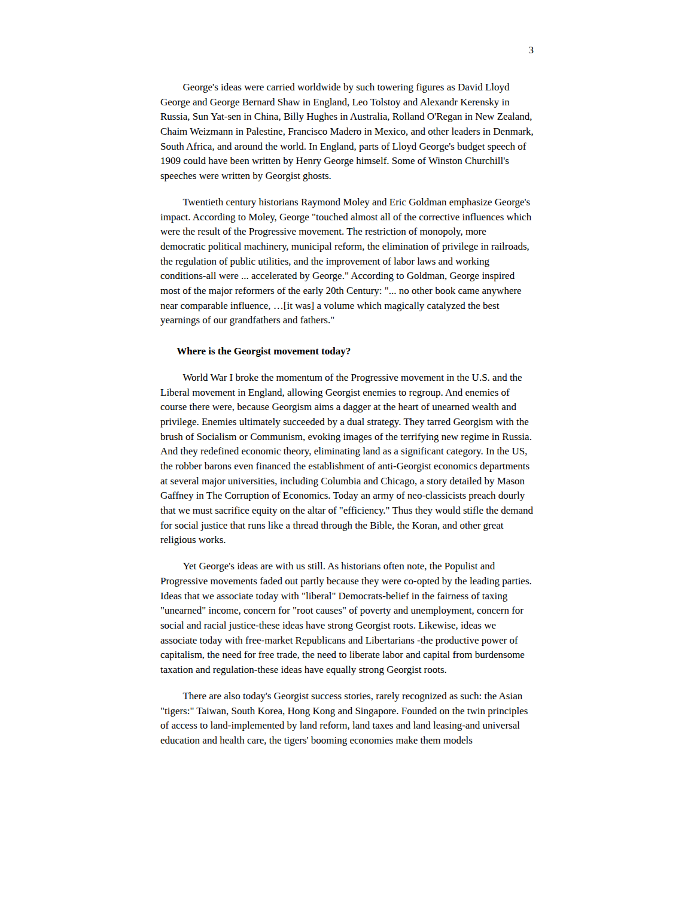3
George's ideas were carried worldwide by such towering figures as David Lloyd George and George Bernard Shaw in England, Leo Tolstoy and Alexandr Kerensky in Russia, Sun Yat-sen in China, Billy Hughes in Australia, Rolland O'Regan in New Zealand, Chaim Weizmann in Palestine, Francisco Madero in Mexico, and other leaders in Denmark, South Africa, and around the world. In England, parts of Lloyd George's budget speech of 1909 could have been written by Henry George himself. Some of Winston Churchill's speeches were written by Georgist ghosts.
Twentieth century historians Raymond Moley and Eric Goldman emphasize George's impact. According to Moley, George "touched almost all of the corrective influences which were the result of the Progressive movement. The restriction of monopoly, more democratic political machinery, municipal reform, the elimination of privilege in railroads, the regulation of public utilities, and the improvement of labor laws and working conditions-all were ... accelerated by George." According to Goldman, George inspired most of the major reformers of the early 20th Century: "... no other book came anywhere near comparable influence, …[it was] a volume which magically catalyzed the best yearnings of our grandfathers and fathers."
Where is the Georgist movement today?
World War I broke the momentum of the Progressive movement in the U.S. and the Liberal movement in England, allowing Georgist enemies to regroup. And enemies of course there were, because Georgism aims a dagger at the heart of unearned wealth and privilege. Enemies ultimately succeeded by a dual strategy. They tarred Georgism with the brush of Socialism or Communism, evoking images of the terrifying new regime in Russia. And they redefined economic theory, eliminating land as a significant category. In the US, the robber barons even financed the establishment of anti-Georgist economics departments at several major universities, including Columbia and Chicago, a story detailed by Mason Gaffney in The Corruption of Economics. Today an army of neo-classicists preach dourly that we must sacrifice equity on the altar of "efficiency." Thus they would stifle the demand for social justice that runs like a thread through the Bible, the Koran, and other great religious works.
Yet George's ideas are with us still. As historians often note, the Populist and Progressive movements faded out partly because they were co-opted by the leading parties. Ideas that we associate today with "liberal" Democrats-belief in the fairness of taxing "unearned" income, concern for "root causes" of poverty and unemployment, concern for social and racial justice-these ideas have strong Georgist roots. Likewise, ideas we associate today with free-market Republicans and Libertarians -the productive power of capitalism, the need for free trade, the need to liberate labor and capital from burdensome taxation and regulation-these ideas have equally strong Georgist roots.
There are also today's Georgist success stories, rarely recognized as such: the Asian "tigers:" Taiwan, South Korea, Hong Kong and Singapore. Founded on the twin principles of access to land-implemented by land reform, land taxes and land leasing-and universal education and health care, the tigers' booming economies make them models